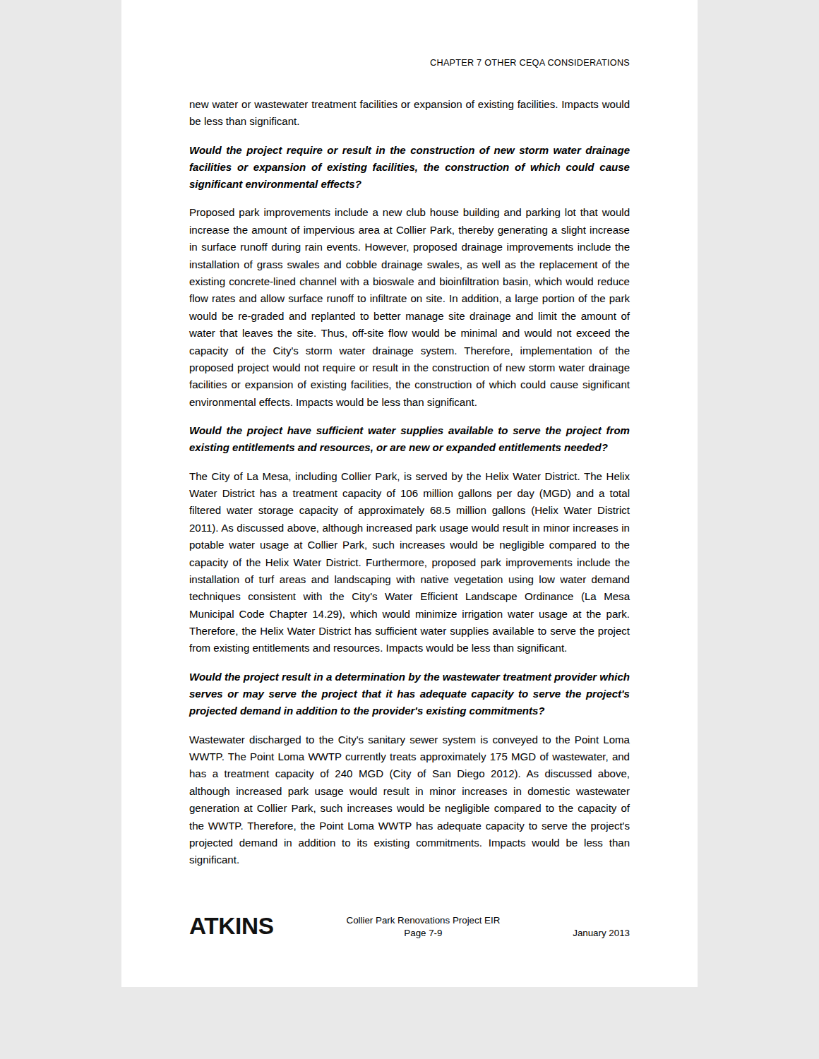CHAPTER 7 OTHER CEQA CONSIDERATIONS
new water or wastewater treatment facilities or expansion of existing facilities. Impacts would be less than significant.
Would the project require or result in the construction of new storm water drainage facilities or expansion of existing facilities, the construction of which could cause significant environmental effects?
Proposed park improvements include a new club house building and parking lot that would increase the amount of impervious area at Collier Park, thereby generating a slight increase in surface runoff during rain events. However, proposed drainage improvements include the installation of grass swales and cobble drainage swales, as well as the replacement of the existing concrete-lined channel with a bioswale and bioinfiltration basin, which would reduce flow rates and allow surface runoff to infiltrate on site. In addition, a large portion of the park would be re-graded and replanted to better manage site drainage and limit the amount of water that leaves the site. Thus, off-site flow would be minimal and would not exceed the capacity of the City's storm water drainage system. Therefore, implementation of the proposed project would not require or result in the construction of new storm water drainage facilities or expansion of existing facilities, the construction of which could cause significant environmental effects. Impacts would be less than significant.
Would the project have sufficient water supplies available to serve the project from existing entitlements and resources, or are new or expanded entitlements needed?
The City of La Mesa, including Collier Park, is served by the Helix Water District. The Helix Water District has a treatment capacity of 106 million gallons per day (MGD) and a total filtered water storage capacity of approximately 68.5 million gallons (Helix Water District 2011). As discussed above, although increased park usage would result in minor increases in potable water usage at Collier Park, such increases would be negligible compared to the capacity of the Helix Water District. Furthermore, proposed park improvements include the installation of turf areas and landscaping with native vegetation using low water demand techniques consistent with the City's Water Efficient Landscape Ordinance (La Mesa Municipal Code Chapter 14.29), which would minimize irrigation water usage at the park. Therefore, the Helix Water District has sufficient water supplies available to serve the project from existing entitlements and resources. Impacts would be less than significant.
Would the project result in a determination by the wastewater treatment provider which serves or may serve the project that it has adequate capacity to serve the project's projected demand in addition to the provider's existing commitments?
Wastewater discharged to the City's sanitary sewer system is conveyed to the Point Loma WWTP. The Point Loma WWTP currently treats approximately 175 MGD of wastewater, and has a treatment capacity of 240 MGD (City of San Diego 2012). As discussed above, although increased park usage would result in minor increases in domestic wastewater generation at Collier Park, such increases would be negligible compared to the capacity of the WWTP. Therefore, the Point Loma WWTP has adequate capacity to serve the project's projected demand in addition to its existing commitments. Impacts would be less than significant.
ATKINS
Collier Park Renovations Project EIR
Page 7-9
January 2013